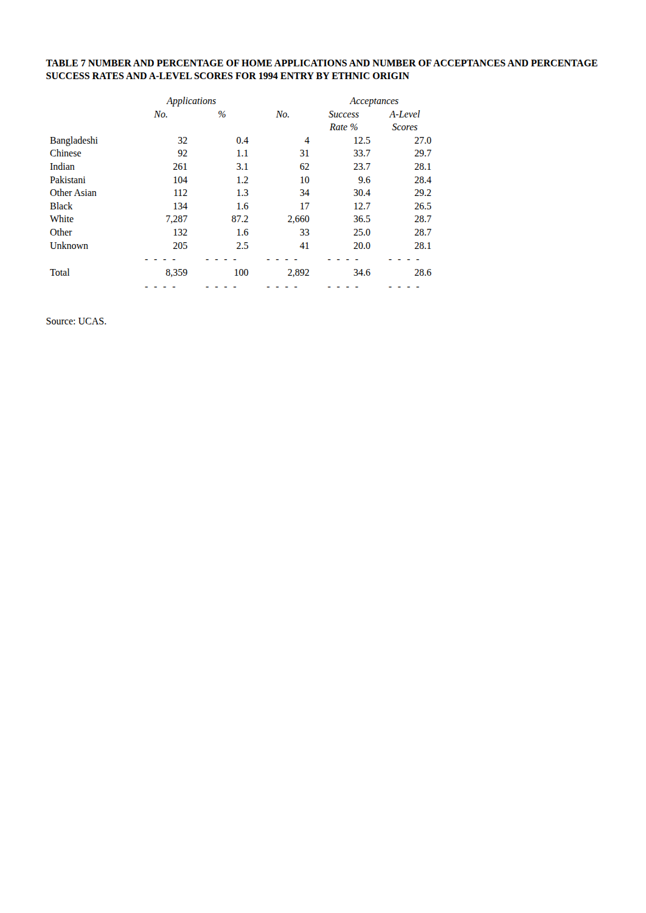Table 7 Number and Percentage of Home Applications and Number of Acceptances and Percentage Success Rates and A-Level Scores for 1994 Entry by Ethnic Origin
| | Applications | | Acceptances |
| --- | --- | --- | --- |
| | No. | % | No. | Success | A-Level |
| | | | | Rate % | Scores |
| Bangladeshi | 32 | 0.4 | 4 | 12.5 | 27.0 |
| Chinese | 92 | 1.1 | 31 | 33.7 | 29.7 |
| Indian | 261 | 3.1 | 62 | 23.7 | 28.1 |
| Pakistani | 104 | 1.2 | 10 | 9.6 | 28.4 |
| Other Asian | 112 | 1.3 | 34 | 30.4 | 29.2 |
| Black | 134 | 1.6 | 17 | 12.7 | 26.5 |
| White | 7,287 | 87.2 | 2,660 | 36.5 | 28.7 |
| Other | 132 | 1.6 | 33 | 25.0 | 28.7 |
| Unknown | 205 | 2.5 | 41 | 20.0 | 28.1 |
| | - - - - | - - - - | - - - - | - - - - | - - - - |
| Total | 8,359 | 100 | 2,892 | 34.6 | 28.6 |
| | - - - - | - - - - | - - - - | - - - - | - - - - |
Source: UCAS.